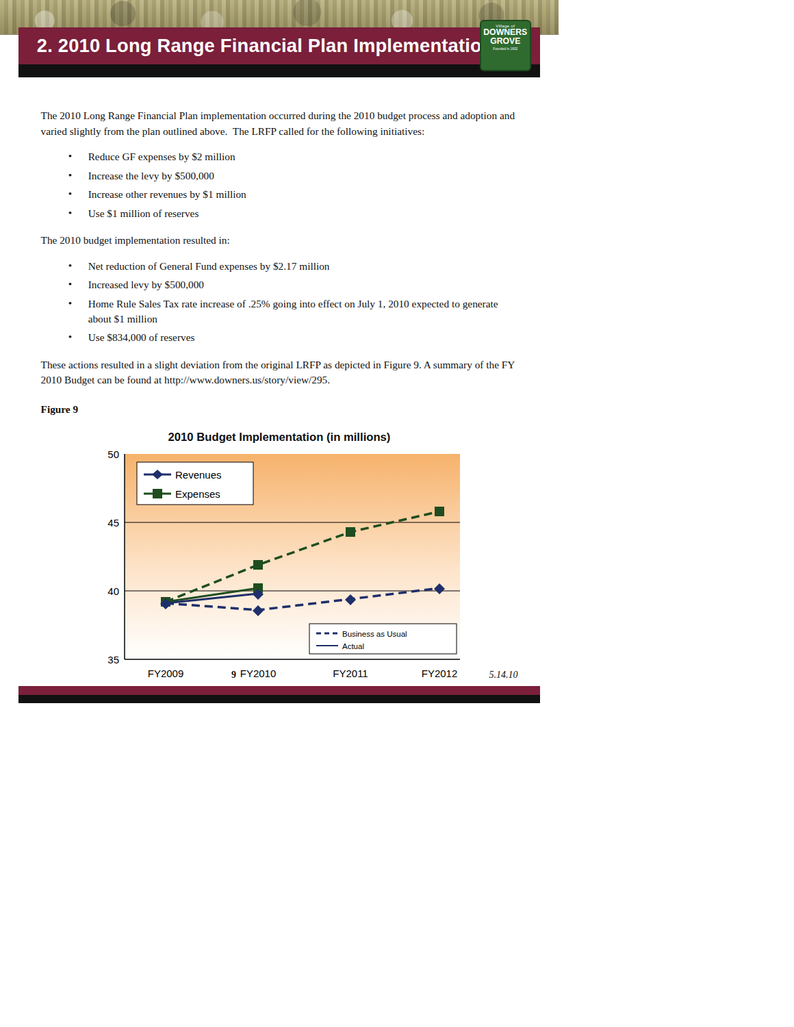2. 2010 Long Range Financial Plan Implementation
Village of
DOWNERS
GROVE
Founded in 1832
The 2010 Long Range Financial Plan implementation occurred during the 2010 budget process and adoption and varied slightly from the plan outlined above. The LRFP called for the following initiatives:
Reduce GF expenses by $2 million
Increase the levy by $500,000
Increase other revenues by $1 million
Use $1 million of reserves
The 2010 budget implementation resulted in:
Net reduction of General Fund expenses by $2.17 million
Increased levy by $500,000
Home Rule Sales Tax rate increase of .25% going into effect on July 1, 2010 expected to generate about $1 million
Use $834,000 of reserves
These actions resulted in a slight deviation from the original LRFP as depicted in Figure 9. A summary of the FY 2010 Budget can be found at http://www.downers.us/story/view/295.
Figure 9
2010 Budget Implementation (in millions)
50 45 40 35 FY2009 FY2010 FY2011 FY2012 Revenues Expenses Business as Usual Actual
9
5.14.10